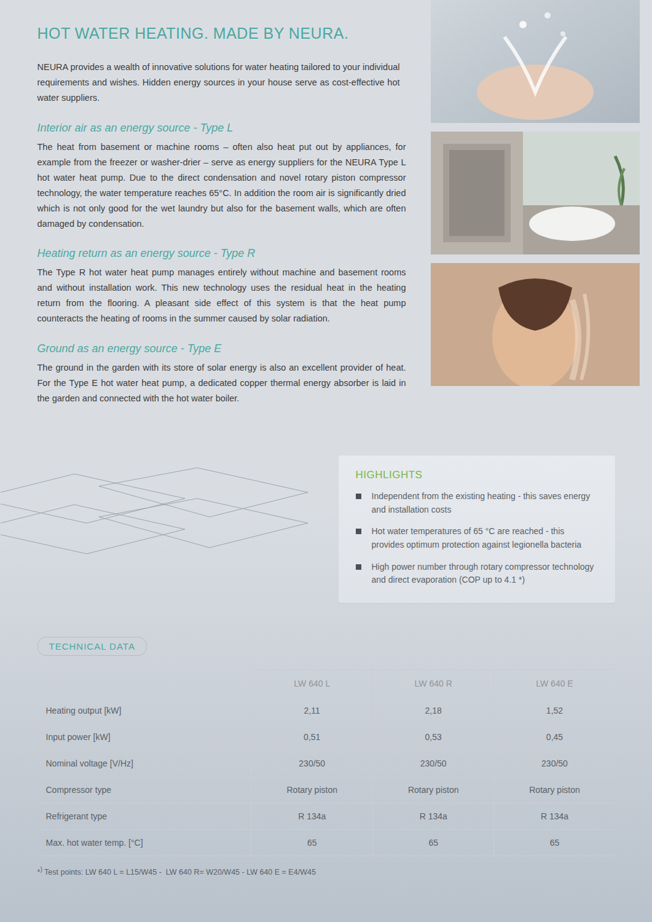Hot water heating. Made by NEURA.
NEURA provides a wealth of innovative solutions for water heating tailored to your individual requirements and wishes. Hidden energy sources in your house serve as cost-effective hot water suppliers.
Interior air as an energy source - Type L
The heat from basement or machine rooms – often also heat put out by appliances, for example from the freezer or washer-drier – serve as energy suppliers for the NEURA Type L hot water heat pump. Due to the direct condensation and novel rotary piston compressor technology, the water temperature reaches 65°C. In addition the room air is significantly dried which is not only good for the wet laundry but also for the basement walls, which are often damaged by condensation.
Heating return as an energy source - Type R
The Type R hot water heat pump manages entirely without machine and basement rooms and without installation work. This new technology uses the residual heat in the heating return from the flooring. A pleasant side effect of this system is that the heat pump counteracts the heating of rooms in the summer caused by solar radiation.
Ground as an energy source - Type E
The ground in the garden with its store of solar energy is also an excellent provider of heat. For the Type E hot water heat pump, a dedicated copper thermal energy absorber is laid in the garden and connected with the hot water boiler.
Highlights
Independent from the existing heating - this saves energy and installation costs
Hot water temperatures of 65 °C are reached - this provides optimum protection against legionella bacteria
High power number through rotary compressor technology and direct evaporation (COP up to 4.1 *)
Technical data
| | LW 640 L | LW 640 R | LW 640 E |
| --- | --- | --- | --- |
| Heating output [kW] | 2,11 | 2,18 | 1,52 |
| Input power [kW] | 0,51 | 0,53 | 0,45 |
| Nominal voltage [V/Hz] | 230/50 | 230/50 | 230/50 |
| Compressor type | Rotary piston | Rotary piston | Rotary piston |
| Refrigerant type | R 134a | R 134a | R 134a |
| Max. hot water temp. [°C] | 65 | 65 | 65 |
*) Test points: LW 640 L = L15/W45 - LW 640 R= W20/W45 - LW 640 E = E4/W45